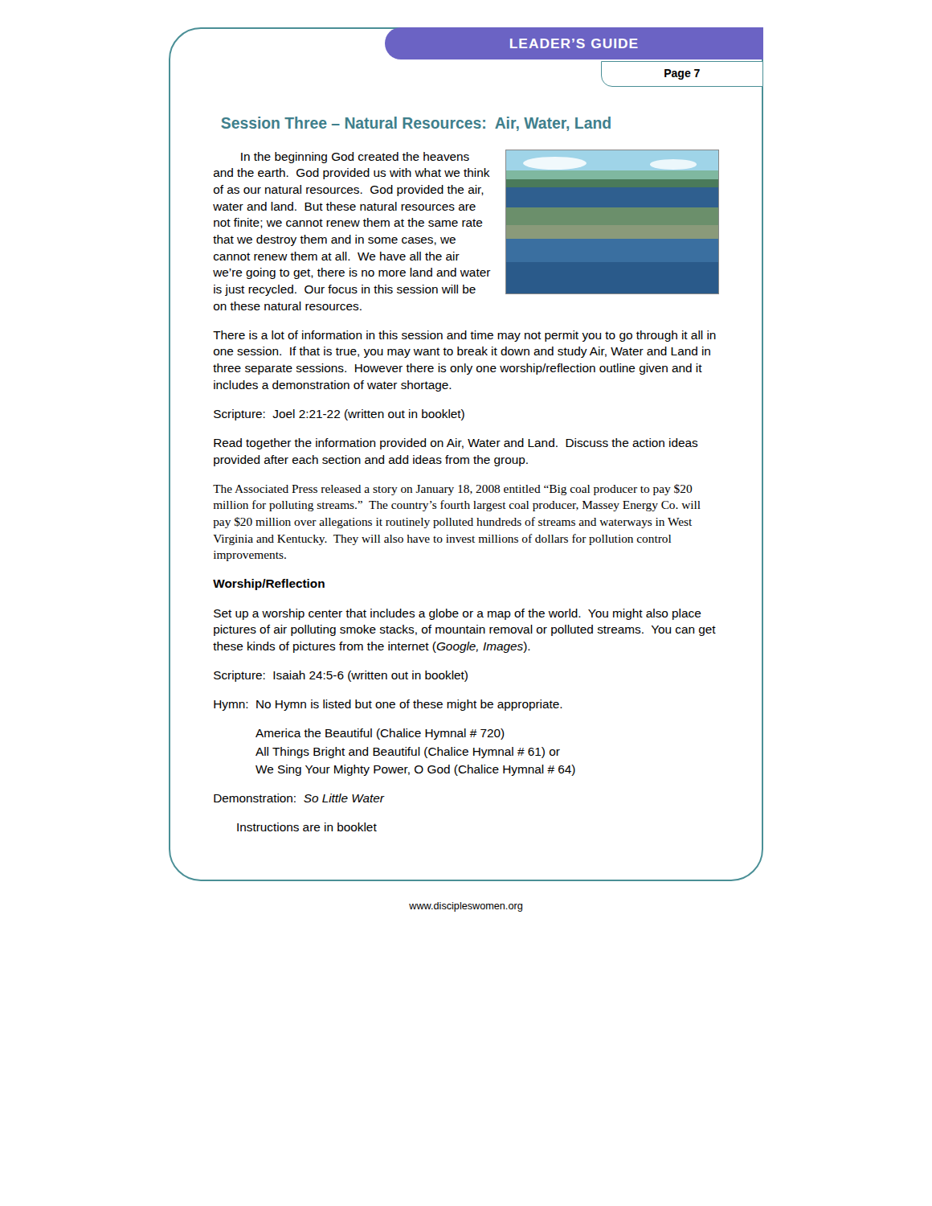LEADER’S GUIDE
Page 7
Session Three – Natural Resources: Air, Water, Land
In the beginning God created the heavens and the earth. God provided us with what we think of as our natural resources. God provided the air, water and land. But these natural resources are not finite; we cannot renew them at the same rate that we destroy them and in some cases, we cannot renew them at all. We have all the air we’re going to get, there is no more land and water is just recycled. Our focus in this session will be on these natural resources.
There is a lot of information in this session and time may not permit you to go through it all in one session. If that is true, you may want to break it down and study Air, Water and Land in three separate sessions. However there is only one worship/reflection outline given and it includes a demonstration of water shortage.
Scripture: Joel 2:21-22 (written out in booklet)
Read together the information provided on Air, Water and Land. Discuss the action ideas provided after each section and add ideas from the group.
The Associated Press released a story on January 18, 2008 entitled “Big coal producer to pay $20 million for polluting streams.” The country’s fourth largest coal producer, Massey Energy Co. will pay $20 million over allegations it routinely polluted hundreds of streams and waterways in West Virginia and Kentucky. They will also have to invest millions of dollars for pollution control improvements.
Worship/Reflection
Set up a worship center that includes a globe or a map of the world. You might also place pictures of air polluting smoke stacks, of mountain removal or polluted streams. You can get these kinds of pictures from the internet (Google, Images).
Scripture: Isaiah 24:5-6 (written out in booklet)
Hymn: No Hymn is listed but one of these might be appropriate.
America the Beautiful (Chalice Hymnal # 720)
All Things Bright and Beautiful (Chalice Hymnal # 61) or
We Sing Your Mighty Power, O God (Chalice Hymnal # 64)
Demonstration: So Little Water
Instructions are in booklet
www.discipleswomen.org